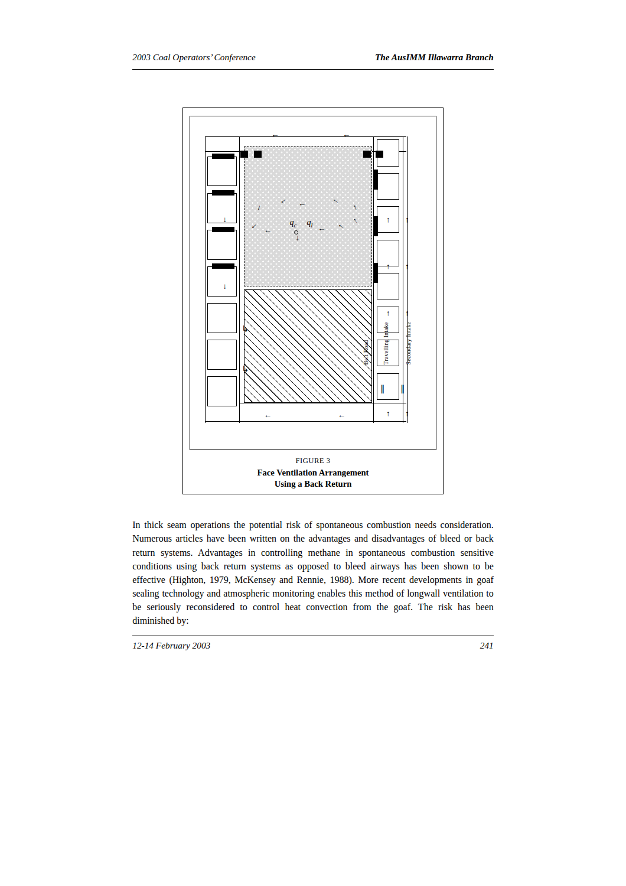2003 Coal Operators’ Conference The AusIMM Illawarra Branch
←
←
←
←
←
←
←
←
←
←
←
←
qc
ql
←
←
←
←
←
←
←
←
←
←
←
←
←
↳
↳
∥
∥
Belt Road
Travelling Intake
Secondary Intake
FIGURE 3 Face Ventilation Arrangement
Using a Back Return
In thick seam operations the potential risk of spontaneous combustion needs consideration. Numerous articles have been written on the advantages and disadvantages of bleed or back return systems. Advantages in controlling methane in spontaneous combustion sensitive conditions using back return systems as opposed to bleed airways has been shown to be effective (Highton, 1979, McKensey and Rennie, 1988). More recent developments in goaf sealing technology and atmospheric monitoring enables this method of longwall ventilation to be seriously reconsidered to control heat convection from the goaf. The risk has been diminished by:
12-14 February 2003 241